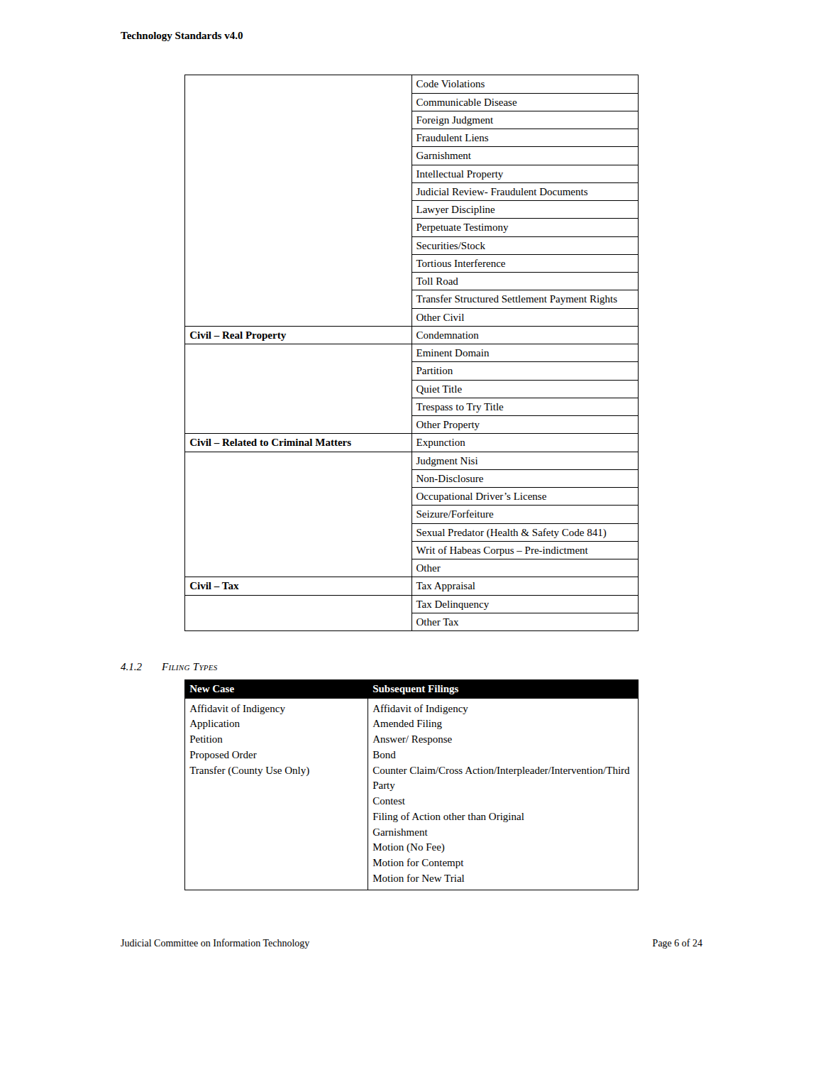Technology Standards v4.0
| | Code Violations |
| | Communicable Disease |
| | Foreign Judgment |
| | Fraudulent Liens |
| | Garnishment |
| | Intellectual Property |
| | Judicial Review- Fraudulent Documents |
| | Lawyer Discipline |
| | Perpetuate Testimony |
| | Securities/Stock |
| | Tortious Interference |
| | Toll Road |
| | Transfer Structured Settlement Payment Rights |
| | Other Civil |
| Civil – Real Property | Condemnation |
| | Eminent Domain |
| | Partition |
| | Quiet Title |
| | Trespass to Try Title |
| | Other Property |
| Civil – Related to Criminal Matters | Expunction |
| | Judgment Nisi |
| | Non-Disclosure |
| | Occupational Driver’s License |
| | Seizure/Forfeiture |
| | Sexual Predator (Health & Safety Code 841) |
| | Writ of Habeas Corpus – Pre-indictment |
| | Other |
| Civil – Tax | Tax Appraisal |
| | Tax Delinquency |
| | Other Tax |
4.1.2 Filing Types
| New Case | Subsequent Filings |
| --- | --- |
| Affidavit of Indigency Application Petition Proposed Order Transfer (County Use Only) | Affidavit of Indigency Amended Filing Answer/ Response Bond Counter Claim/Cross Action/Interpleader/Intervention/Third Party Contest Filing of Action other than Original Garnishment Motion (No Fee) Motion for Contempt Motion for New Trial |
Judicial Committee on Information Technology Page 6 of 24